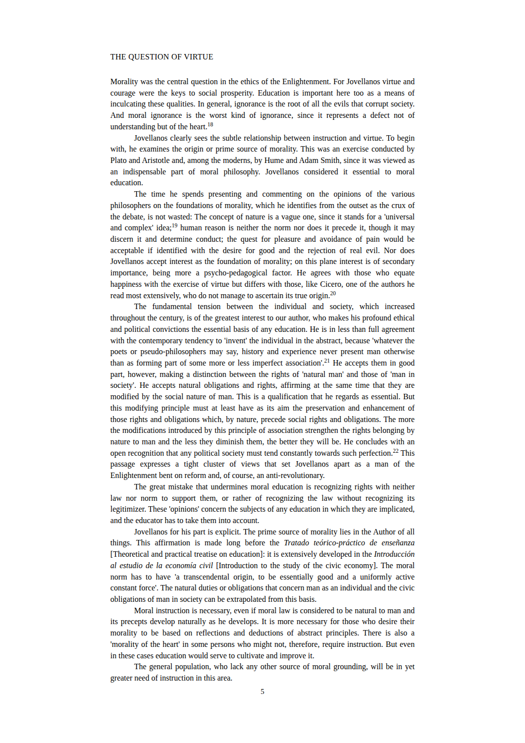THE QUESTION OF VIRTUE
Morality was the central question in the ethics of the Enlightenment. For Jovellanos virtue and courage were the keys to social prosperity. Education is important here too as a means of inculcating these qualities. In general, ignorance is the root of all the evils that corrupt society. And moral ignorance is the worst kind of ignorance, since it represents a defect not of understanding but of the heart.18
Jovellanos clearly sees the subtle relationship between instruction and virtue. To begin with, he examines the origin or prime source of morality. This was an exercise conducted by Plato and Aristotle and, among the moderns, by Hume and Adam Smith, since it was viewed as an indispensable part of moral philosophy. Jovellanos considered it essential to moral education.
The time he spends presenting and commenting on the opinions of the various philosophers on the foundations of morality, which he identifies from the outset as the crux of the debate, is not wasted: The concept of nature is a vague one, since it stands for a 'universal and complex' idea;19 human reason is neither the norm nor does it precede it, though it may discern it and determine conduct; the quest for pleasure and avoidance of pain would be acceptable if identified with the desire for good and the rejection of real evil. Nor does Jovellanos accept interest as the foundation of morality; on this plane interest is of secondary importance, being more a psycho-pedagogical factor. He agrees with those who equate happiness with the exercise of virtue but differs with those, like Cicero, one of the authors he read most extensively, who do not manage to ascertain its true origin.20
The fundamental tension between the individual and society, which increased throughout the century, is of the greatest interest to our author, who makes his profound ethical and political convictions the essential basis of any education. He is in less than full agreement with the contemporary tendency to 'invent' the individual in the abstract, because 'whatever the poets or pseudo-philosophers may say, history and experience never present man otherwise than as forming part of some more or less imperfect association'.21 He accepts them in good part, however, making a distinction between the rights of 'natural man' and those of 'man in society'. He accepts natural obligations and rights, affirming at the same time that they are modified by the social nature of man. This is a qualification that he regards as essential. But this modifying principle must at least have as its aim the preservation and enhancement of those rights and obligations which, by nature, precede social rights and obligations. The more the modifications introduced by this principle of association strengthen the rights belonging by nature to man and the less they diminish them, the better they will be. He concludes with an open recognition that any political society must tend constantly towards such perfection.22 This passage expresses a tight cluster of views that set Jovellanos apart as a man of the Enlightenment bent on reform and, of course, an anti-revolutionary.
The great mistake that undermines moral education is recognizing rights with neither law nor norm to support them, or rather of recognizing the law without recognizing its legitimizer. These 'opinions' concern the subjects of any education in which they are implicated, and the educator has to take them into account.
Jovellanos for his part is explicit. The prime source of morality lies in the Author of all things. This affirmation is made long before the Tratado teórico-práctico de enseñanza [Theoretical and practical treatise on education]: it is extensively developed in the Introducción al estudio de la economía civil [Introduction to the study of the civic economy]. The moral norm has to have 'a transcendental origin, to be essentially good and a uniformly active constant force'. The natural duties or obligations that concern man as an individual and the civic obligations of man in society can be extrapolated from this basis.
Moral instruction is necessary, even if moral law is considered to be natural to man and its precepts develop naturally as he develops. It is more necessary for those who desire their morality to be based on reflections and deductions of abstract principles. There is also a 'morality of the heart' in some persons who might not, therefore, require instruction. But even in these cases education would serve to cultivate and improve it.
The general population, who lack any other source of moral grounding, will be in yet greater need of instruction in this area.
5